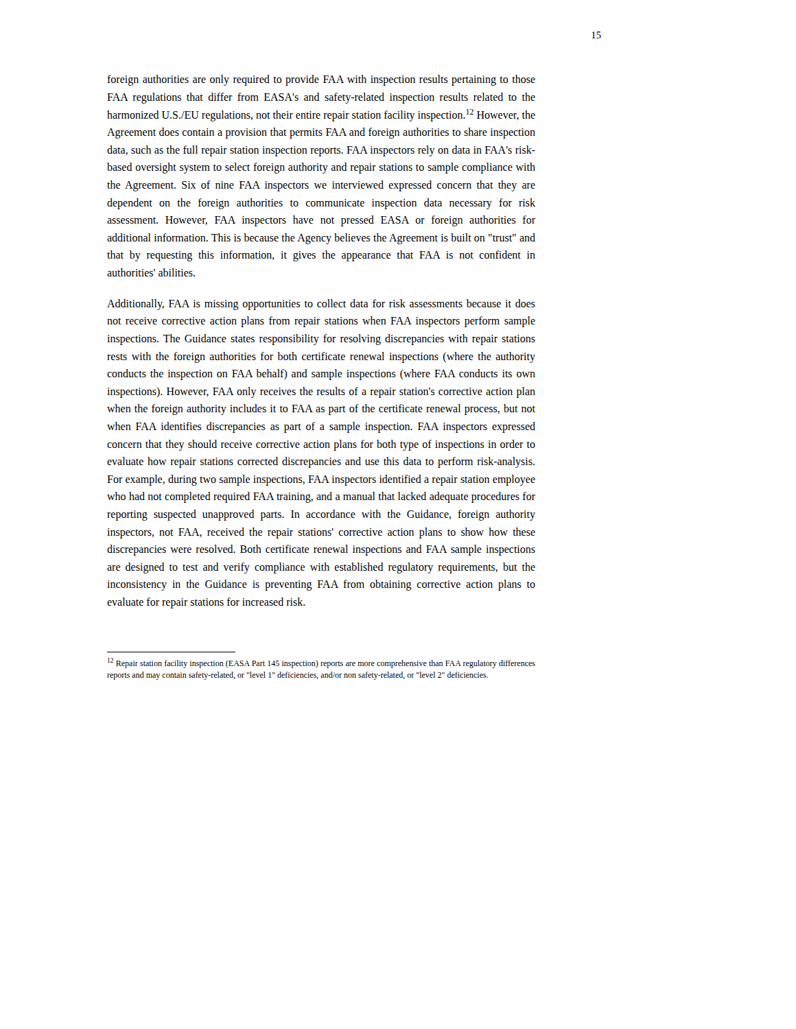15
foreign authorities are only required to provide FAA with inspection results pertaining to those FAA regulations that differ from EASA's and safety-related inspection results related to the harmonized U.S./EU regulations, not their entire repair station facility inspection.12 However, the Agreement does contain a provision that permits FAA and foreign authorities to share inspection data, such as the full repair station inspection reports. FAA inspectors rely on data in FAA's risk-based oversight system to select foreign authority and repair stations to sample compliance with the Agreement. Six of nine FAA inspectors we interviewed expressed concern that they are dependent on the foreign authorities to communicate inspection data necessary for risk assessment. However, FAA inspectors have not pressed EASA or foreign authorities for additional information. This is because the Agency believes the Agreement is built on "trust" and that by requesting this information, it gives the appearance that FAA is not confident in authorities' abilities.
Additionally, FAA is missing opportunities to collect data for risk assessments because it does not receive corrective action plans from repair stations when FAA inspectors perform sample inspections. The Guidance states responsibility for resolving discrepancies with repair stations rests with the foreign authorities for both certificate renewal inspections (where the authority conducts the inspection on FAA behalf) and sample inspections (where FAA conducts its own inspections). However, FAA only receives the results of a repair station's corrective action plan when the foreign authority includes it to FAA as part of the certificate renewal process, but not when FAA identifies discrepancies as part of a sample inspection. FAA inspectors expressed concern that they should receive corrective action plans for both type of inspections in order to evaluate how repair stations corrected discrepancies and use this data to perform risk-analysis. For example, during two sample inspections, FAA inspectors identified a repair station employee who had not completed required FAA training, and a manual that lacked adequate procedures for reporting suspected unapproved parts. In accordance with the Guidance, foreign authority inspectors, not FAA, received the repair stations' corrective action plans to show how these discrepancies were resolved. Both certificate renewal inspections and FAA sample inspections are designed to test and verify compliance with established regulatory requirements, but the inconsistency in the Guidance is preventing FAA from obtaining corrective action plans to evaluate for repair stations for increased risk.
12 Repair station facility inspection (EASA Part 145 inspection) reports are more comprehensive than FAA regulatory differences reports and may contain safety-related, or "level 1" deficiencies, and/or non safety-related, or "level 2" deficiencies.